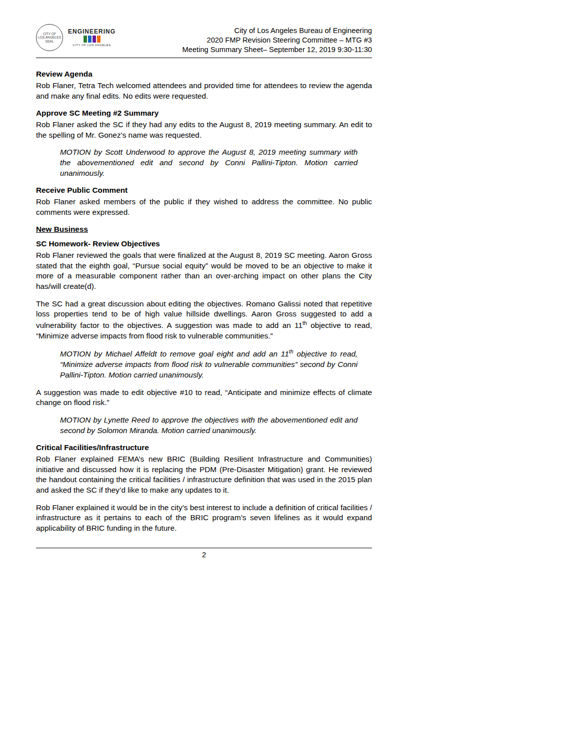CITY OF
LOS ANGELES
SEAL
ENGINEERING
CITY OF LOS ANGELES
City of Los Angeles Bureau of Engineering
2020 FMP Revision Steering Committee – MTG #3
Meeting Summary Sheet– September 12, 2019 9:30-11:30
Review Agenda
Rob Flaner, Tetra Tech welcomed attendees and provided time for attendees to review the agenda and make any final edits. No edits were requested.
Approve SC Meeting #2 Summary
Rob Flaner asked the SC if they had any edits to the August 8, 2019 meeting summary. An edit to the spelling of Mr. Gonez’s name was requested.
MOTION by Scott Underwood to approve the August 8, 2019 meeting summary with the abovementioned edit and second by Conni Pallini-Tipton. Motion carried unanimously.
Receive Public Comment
Rob Flaner asked members of the public if they wished to address the committee. No public comments were expressed.
New Business
SC Homework- Review Objectives
Rob Flaner reviewed the goals that were finalized at the August 8, 2019 SC meeting. Aaron Gross stated that the eighth goal, “Pursue social equity” would be moved to be an objective to make it more of a measurable component rather than an over-arching impact on other plans the City has/will create(d).
The SC had a great discussion about editing the objectives. Romano Galissi noted that repetitive loss properties tend to be of high value hillside dwellings. Aaron Gross suggested to add a vulnerability factor to the objectives. A suggestion was made to add an 11th objective to read, “Minimize adverse impacts from flood risk to vulnerable communities.”
MOTION by Michael Affeldt to remove goal eight and add an 11th objective to read, “Minimize adverse impacts from flood risk to vulnerable communities” second by Conni Pallini-Tipton. Motion carried unanimously.
A suggestion was made to edit objective #10 to read, “Anticipate and minimize effects of climate change on flood risk.”
MOTION by Lynette Reed to approve the objectives with the abovementioned edit and second by Solomon Miranda. Motion carried unanimously.
Critical Facilities/Infrastructure
Rob Flaner explained FEMA’s new BRIC (Building Resilient Infrastructure and Communities) initiative and discussed how it is replacing the PDM (Pre-Disaster Mitigation) grant. He reviewed the handout containing the critical facilities / infrastructure definition that was used in the 2015 plan and asked the SC if they’d like to make any updates to it.
Rob Flaner explained it would be in the city’s best interest to include a definition of critical facilities / infrastructure as it pertains to each of the BRIC program’s seven lifelines as it would expand applicability of BRIC funding in the future.
2